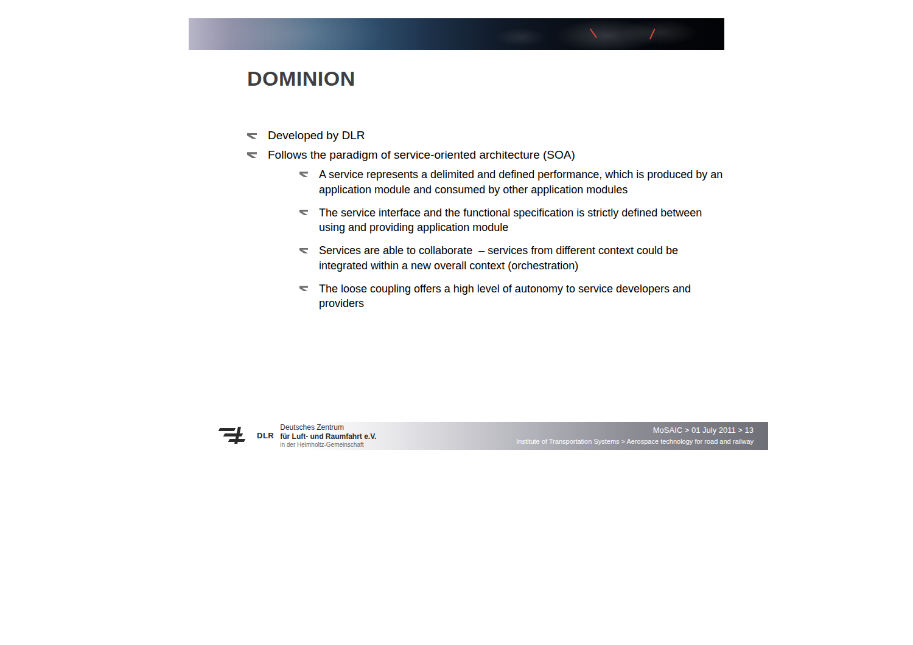DOMINION
Developed by DLR
Follows the paradigm of service-oriented architecture (SOA)
A service represents a delimited and defined performance, which is produced by an application module and consumed by other application modules
The service interface and the functional specification is strictly defined between using and providing application module
Services are able to collaborate – services from different context could be integrated within a new overall context (orchestration)
The loose coupling offers a high level of autonomy to service developers and providers
MoSAIC > 01 July 2011 > 13
Institute of Transportation Systems > Aerospace technology for road and railway
DLR
Deutsches Zentrum
für Luft- und Raumfahrt e.V.
in der Helmholtz-Gemeinschaft